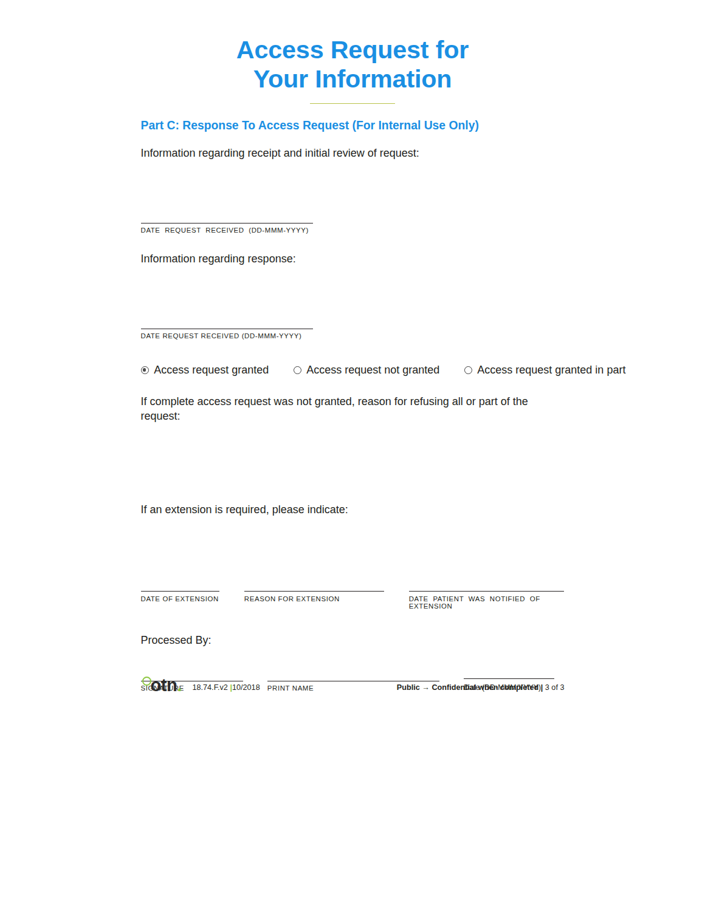Access Request for
Your Information
Part C: Response To Access Request (For Internal Use Only)
Information regarding receipt and initial review of request:
Date Request Received (DD-MMM-YYYY)
Information regarding response:
Date Request Received (DD-MMM-YYYY)
Access request granted Access request not granted Access request granted in part
If complete access request was not granted, reason for refusing all or part of the request:
If an extension is required, please indicate:
Date of Extension
Reason for Extension
Date Patient Was Notified of Extension
Processed By:
Signature
Print Name
Date (DD-MMM/YYYY)
otn.
18.74.F.v2 |10/2018
Public → Confidential when completed | 3 of 3